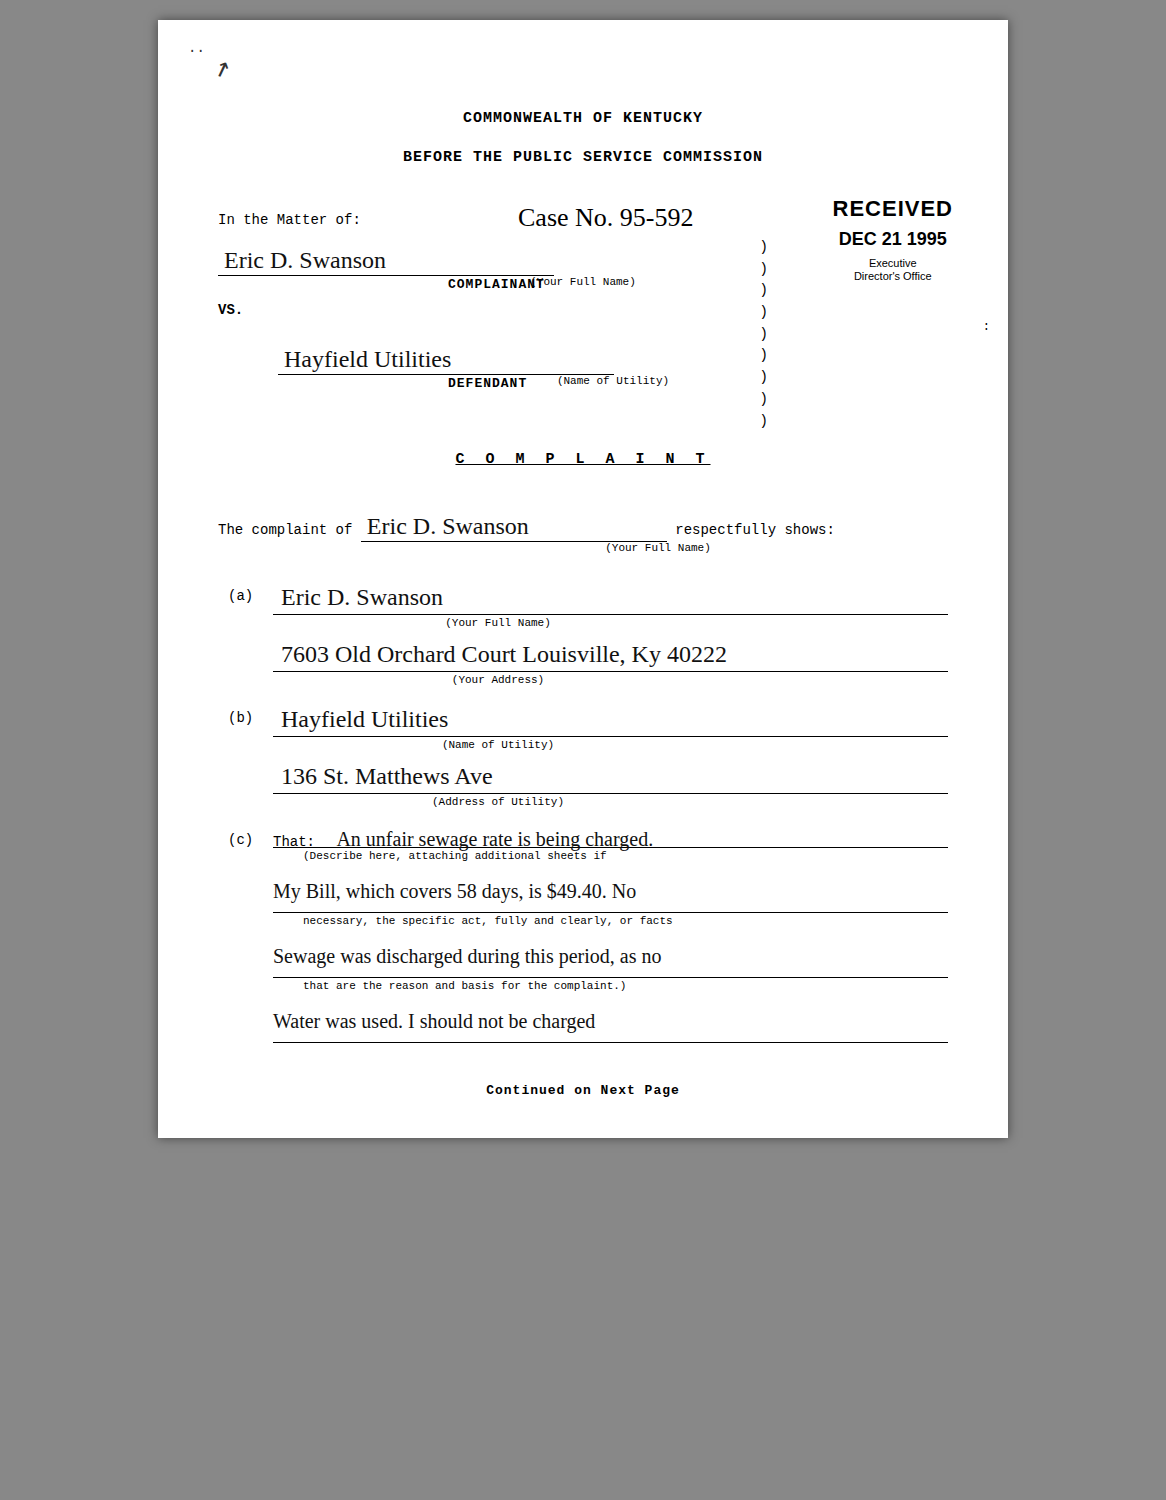..
↗
COMMONWEALTH OF KENTUCKY
BEFORE THE PUBLIC SERVICE COMMISSION
RECEIVED
DEC 21 1995
Executive
Director's Office
In the Matter of: Case No. 95-592
)
)
)
)
)
)
)
)
)
Eric D. Swanson
(Your Full Name)
COMPLAINANT
VS.
Hayfield Utilities
(Name of Utility)
DEFENDANT
C O M P L A I N T
The complaint of Eric D. Swanson respectfully shows:
(Your Full Name)
(a)
Eric D. Swanson (Your Full Name)
7603 Old Orchard Court Louisville, Ky 40222 (Your Address)
(b)
Hayfield Utilities (Name of Utility)
136 St. Matthews Ave (Address of Utility)
(c)
That: An unfair sewage rate is being charged.
(Describe here, attaching additional sheets if
My Bill, which covers 58 days, is $49.40. No
necessary, the specific act, fully and clearly, or facts
Sewage was discharged during this period, as no
that are the reason and basis for the complaint.)
Water was used. I should not be charged
Continued on Next Page
: